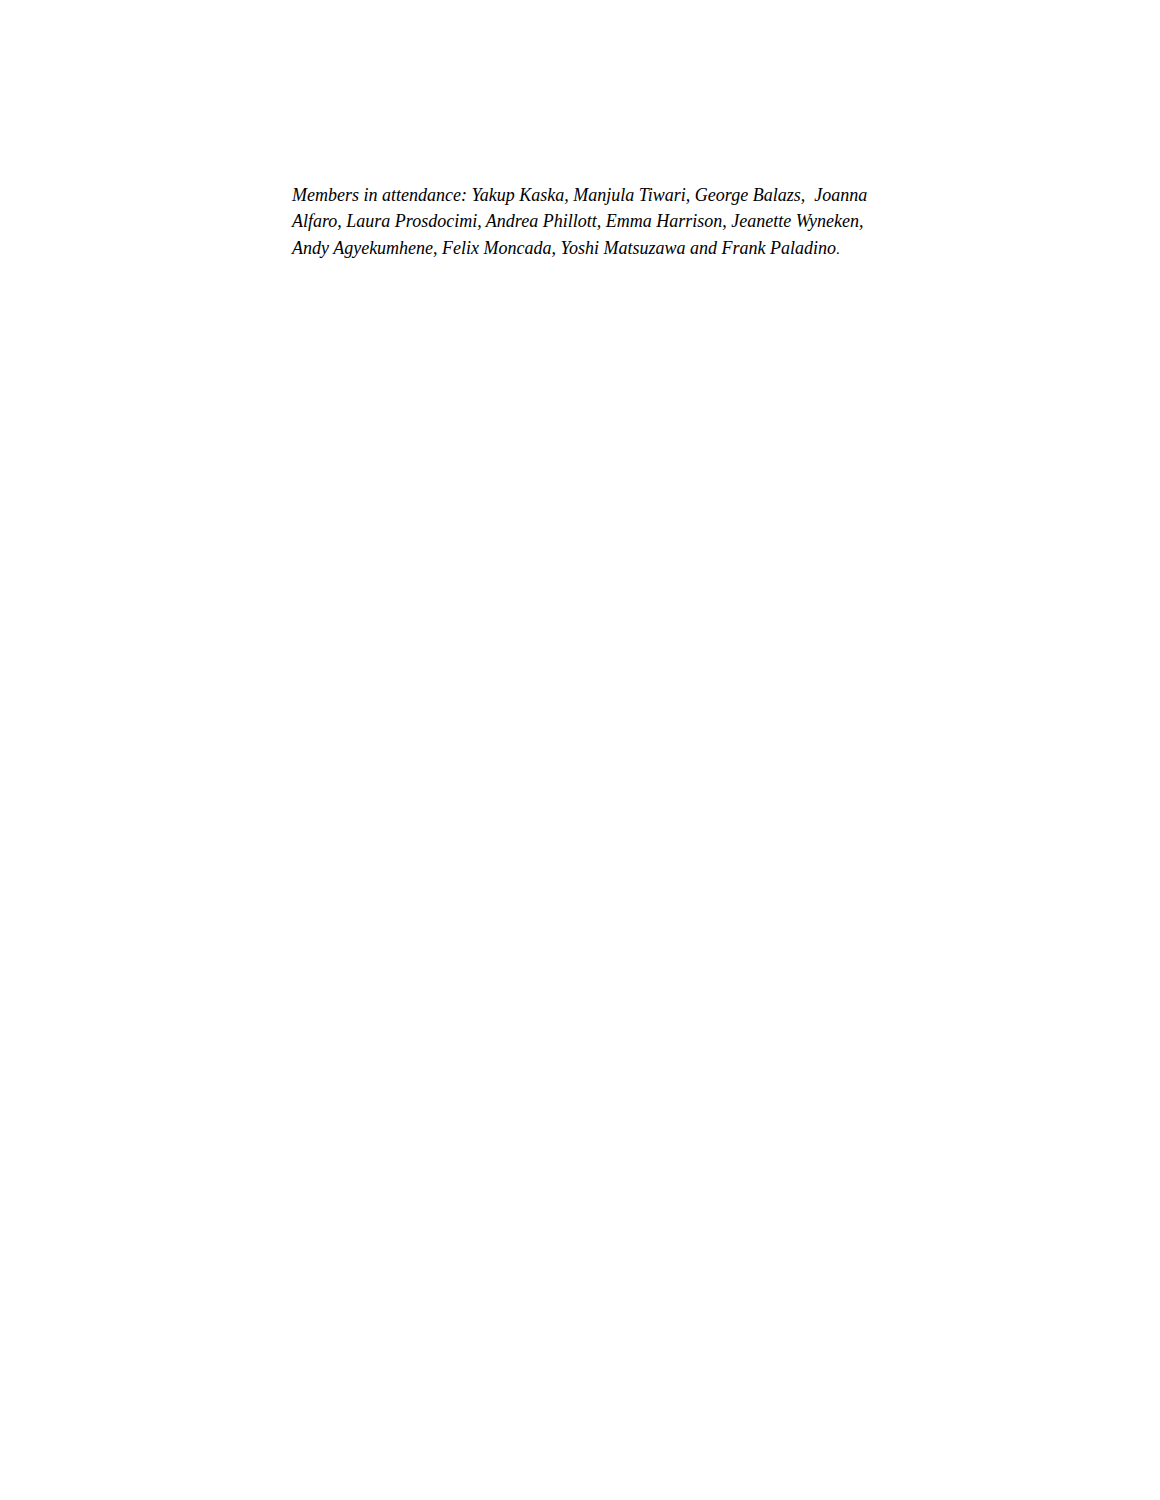Members in attendance: Yakup Kaska, Manjula Tiwari, George Balazs, Joanna Alfaro, Laura Prosdocimi, Andrea Phillott, Emma Harrison, Jeanette Wyneken, Andy Agyekumhene, Felix Moncada, Yoshi Matsuzawa and Frank Paladino.